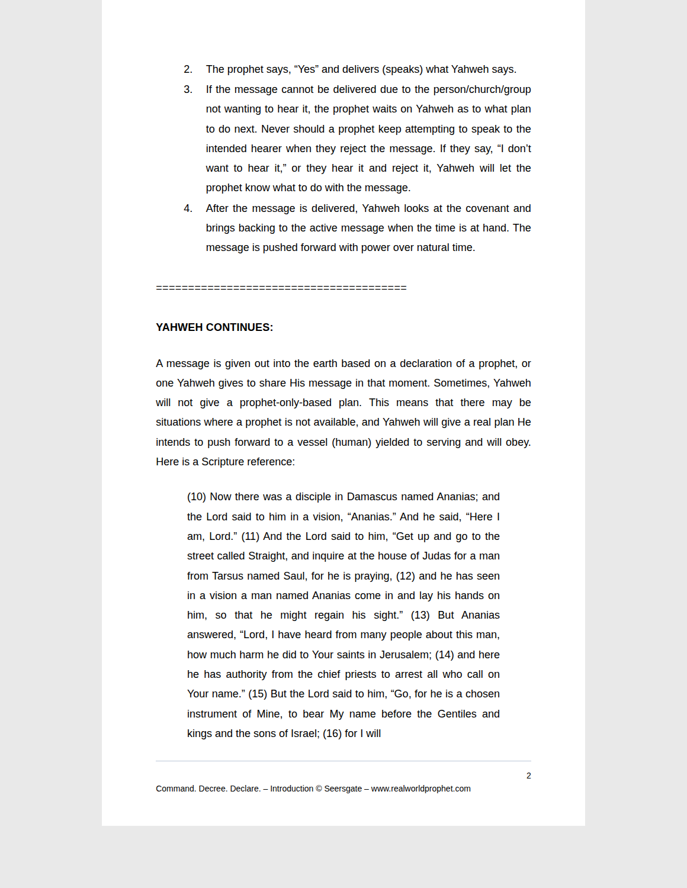The prophet says, “Yes” and delivers (speaks) what Yahweh says.
If the message cannot be delivered due to the person/church/group not wanting to hear it, the prophet waits on Yahweh as to what plan to do next. Never should a prophet keep attempting to speak to the intended hearer when they reject the message. If they say, “I don’t want to hear it,” or they hear it and reject it, Yahweh will let the prophet know what to do with the message.
After the message is delivered, Yahweh looks at the covenant and brings backing to the active message when the time is at hand. The message is pushed forward with power over natural time.
=======================================
YAHWEH CONTINUES:
A message is given out into the earth based on a declaration of a prophet, or one Yahweh gives to share His message in that moment. Sometimes, Yahweh will not give a prophet-only-based plan. This means that there may be situations where a prophet is not available, and Yahweh will give a real plan He intends to push forward to a vessel (human) yielded to serving and will obey. Here is a Scripture reference:
(10) Now there was a disciple in Damascus named Ananias; and the Lord said to him in a vision, “Ananias.” And he said, “Here I am, Lord.” (11) And the Lord said to him, “Get up and go to the street called Straight, and inquire at the house of Judas for a man from Tarsus named Saul, for he is praying, (12) and he has seen in a vision a man named Ananias come in and lay his hands on him, so that he might regain his sight.” (13) But Ananias answered, “Lord, I have heard from many people about this man, how much harm he did to Your saints in Jerusalem; (14) and here he has authority from the chief priests to arrest all who call on Your name.” (15) But the Lord said to him, “Go, for he is a chosen instrument of Mine, to bear My name before the Gentiles and kings and the sons of Israel; (16) for I will
2
Command. Decree. Declare. – Introduction © Seersgate – www.realworldprophet.com